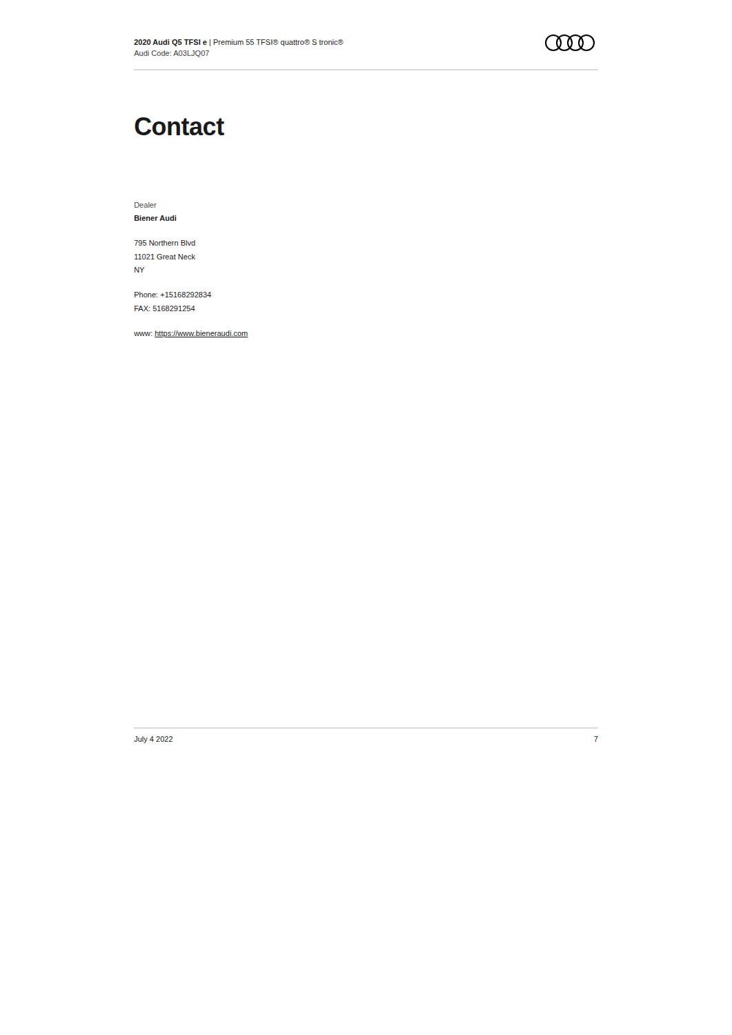2020 Audi Q5 TFSI e | Premium 55 TFSI® quattro® S tronic®
Audi Code: A03LJQ07
Contact
Dealer
Biener Audi
795 Northern Blvd
11021 Great Neck
NY
Phone: +15168292834
FAX: 5168291254
www: https://www.bieneraudi.com
July 4 2022 7